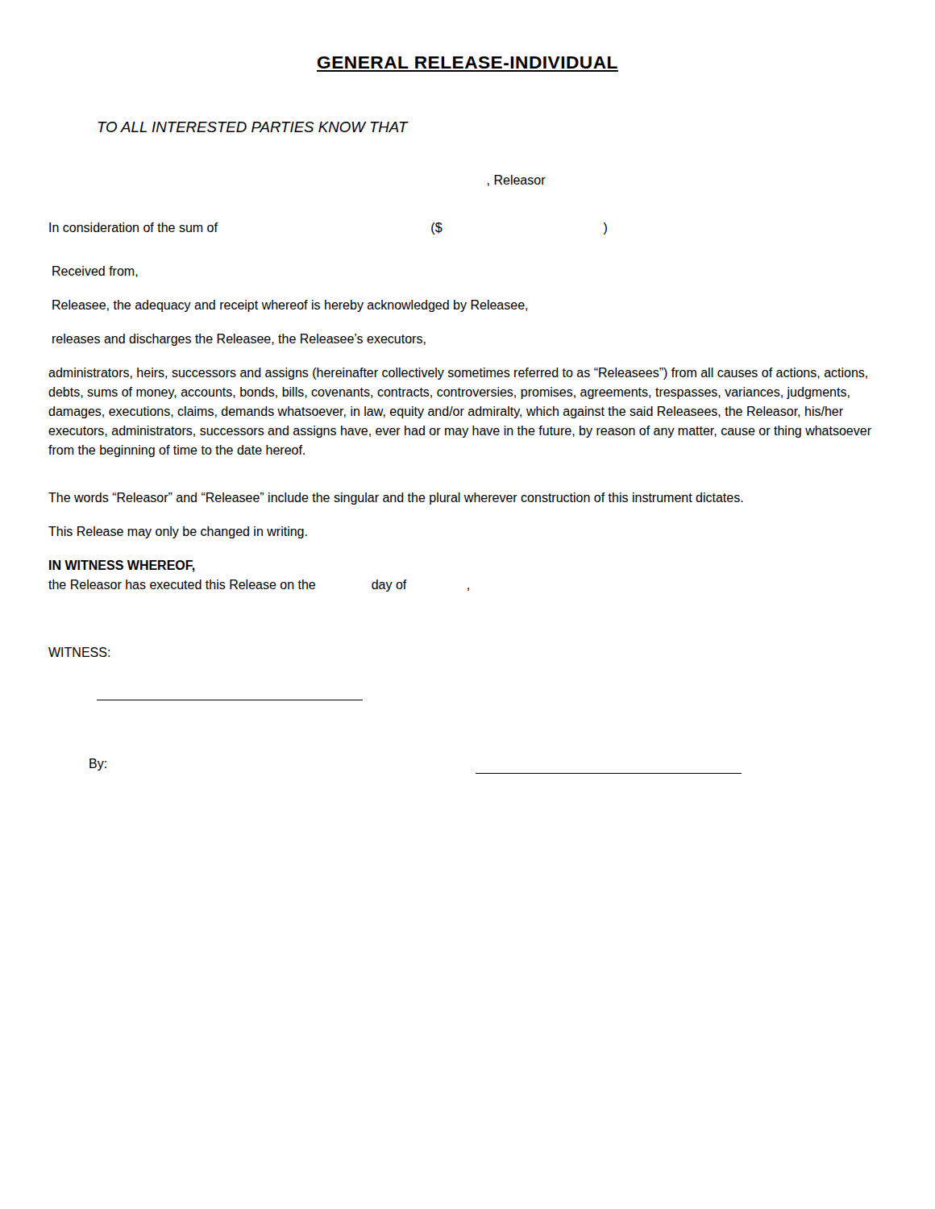GENERAL RELEASE-INDIVIDUAL
TO ALL INTERESTED PARTIES KNOW THAT
, Releasor
In consideration of the sum of ($ )
Received from,
Releasee, the adequacy and receipt whereof is hereby acknowledged by Releasee,
releases and discharges the Releasee, the Releasee’s executors,
administrators, heirs, successors and assigns (hereinafter collectively sometimes referred to as “Releasees”) from all causes of actions, actions, debts, sums of money, accounts, bonds, bills, covenants, contracts, controversies, promises, agreements, trespasses, variances, judgments, damages, executions, claims, demands whatsoever, in law, equity and/or admiralty, which against the said Releasees, the Releasor, his/her executors, administrators, successors and assigns have, ever had or may have in the future, by reason of any matter, cause or thing whatsoever from the beginning of time to the date hereof.
The words “Releasor” and “Releasee” include the singular and the plural wherever construction of this instrument dictates.
This Release may only be changed in writing.
IN WITNESS WHEREOF,
the Releasor has executed this Release on the day of ,
WITNESS:
By: